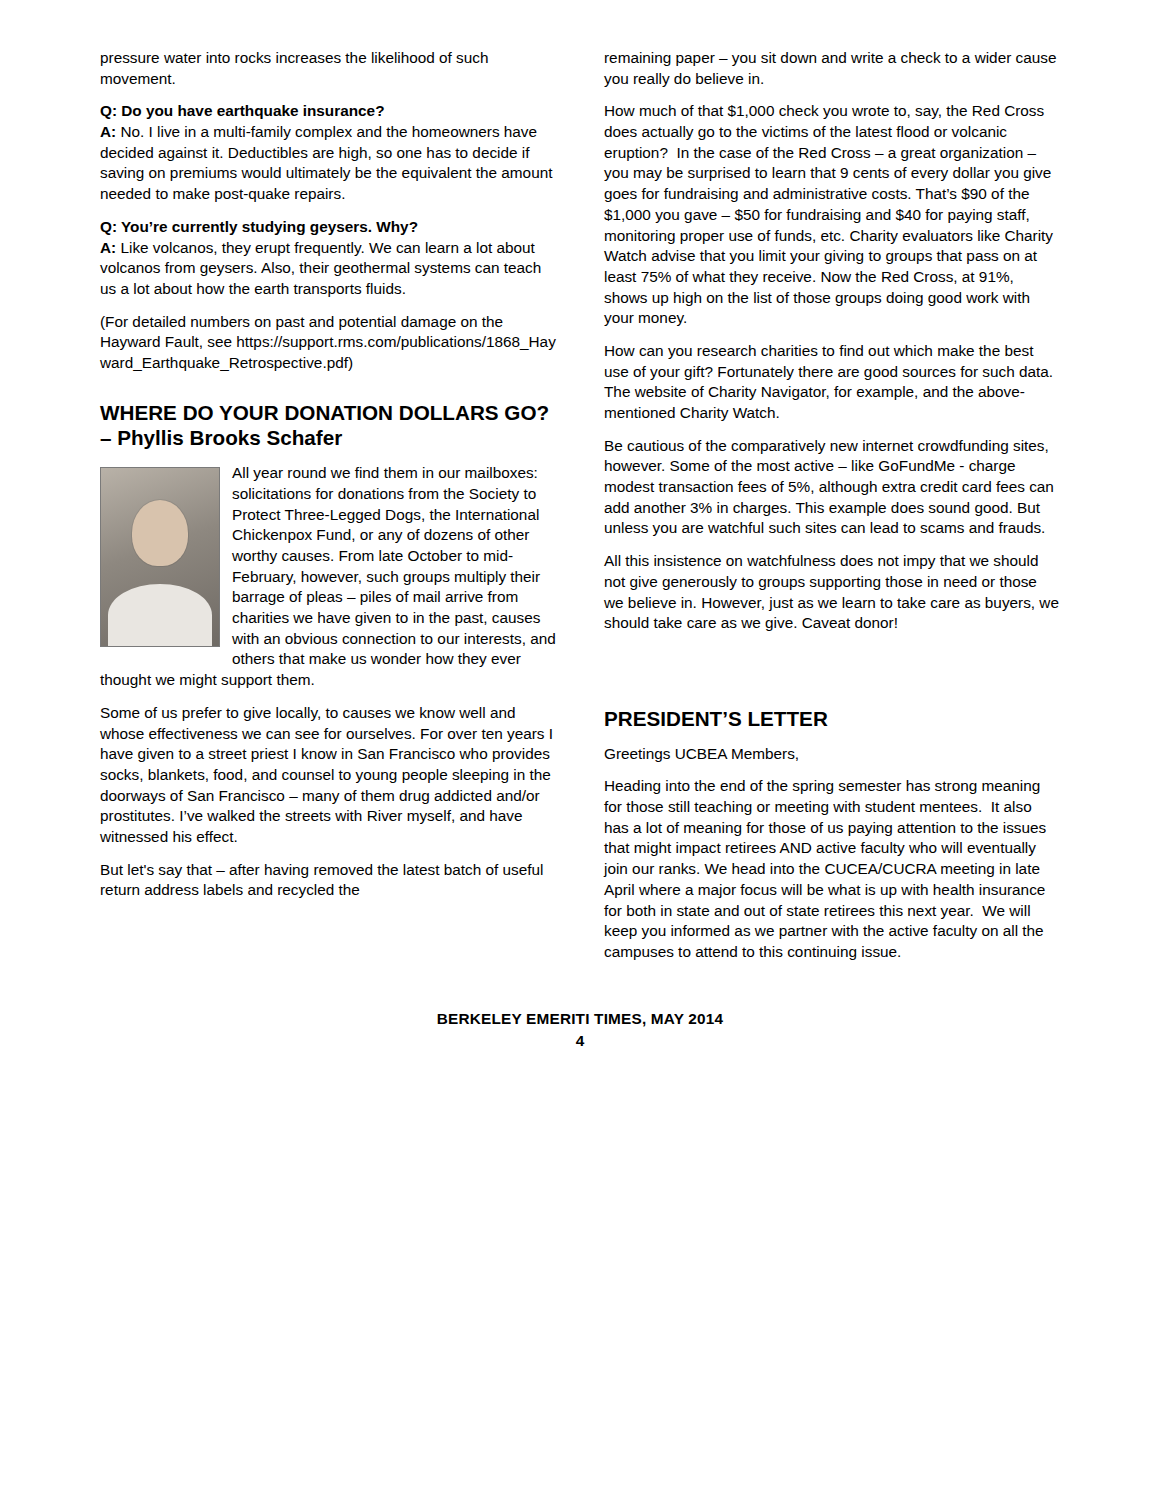pressure water into rocks increases the likelihood of such movement.
Q: Do you have earthquake insurance?
A: No. I live in a multi-family complex and the homeowners have decided against it. Deductibles are high, so one has to decide if saving on premiums would ultimately be the equivalent the amount needed to make post-quake repairs.
Q: You’re currently studying geysers. Why?
A: Like volcanos, they erupt frequently. We can learn a lot about volcanos from geysers. Also, their geothermal systems can teach us a lot about how the earth transports fluids.
(For detailed numbers on past and potential damage on the Hayward Fault, see https://support.rms.com/publications/1868_Hayward_Earthquake_Retrospective.pdf)
WHERE DO YOUR DONATION DOLLARS GO? – Phyllis Brooks Schafer
All year round we find them in our mailboxes: solicitations for donations from the Society to Protect Three-Legged Dogs, the International Chickenpox Fund, or any of dozens of other worthy causes. From late October to mid-February, however, such groups multiply their barrage of pleas – piles of mail arrive from charities we have given to in the past, causes with an obvious connection to our interests, and others that make us wonder how they ever thought we might support them.
Some of us prefer to give locally, to causes we know well and whose effectiveness we can see for ourselves. For over ten years I have given to a street priest I know in San Francisco who provides socks, blankets, food, and counsel to young people sleeping in the doorways of San Francisco – many of them drug addicted and/or prostitutes. I’ve walked the streets with River myself, and have witnessed his effect.
But let's say that – after having removed the latest batch of useful return address labels and recycled the
remaining paper – you sit down and write a check to a wider cause you really do believe in.
How much of that $1,000 check you wrote to, say, the Red Cross does actually go to the victims of the latest flood or volcanic eruption? In the case of the Red Cross – a great organization – you may be surprised to learn that 9 cents of every dollar you give goes for fundraising and administrative costs. That’s $90 of the $1,000 you gave – $50 for fundraising and $40 for paying staff, monitoring proper use of funds, etc. Charity evaluators like Charity Watch advise that you limit your giving to groups that pass on at least 75% of what they receive. Now the Red Cross, at 91%, shows up high on the list of those groups doing good work with your money.
How can you research charities to find out which make the best use of your gift? Fortunately there are good sources for such data. The website of Charity Navigator, for example, and the above-mentioned Charity Watch.
Be cautious of the comparatively new internet crowdfunding sites, however. Some of the most active – like GoFundMe - charge modest transaction fees of 5%, although extra credit card fees can add another 3% in charges. This example does sound good. But unless you are watchful such sites can lead to scams and frauds.
All this insistence on watchfulness does not impy that we should not give generously to groups supporting those in need or those we believe in. However, just as we learn to take care as buyers, we should take care as we give. Caveat donor!
PRESIDENT’S LETTER
Greetings UCBEA Members,
Heading into the end of the spring semester has strong meaning for those still teaching or meeting with student mentees. It also has a lot of meaning for those of us paying attention to the issues that might impact retirees AND active faculty who will eventually join our ranks. We head into the CUCEA/CUCRA meeting in late April where a major focus will be what is up with health insurance for both in state and out of state retirees this next year. We will keep you informed as we partner with the active faculty on all the campuses to attend to this continuing issue.
BERKELEY EMERITI TIMES, MAY 2014
4